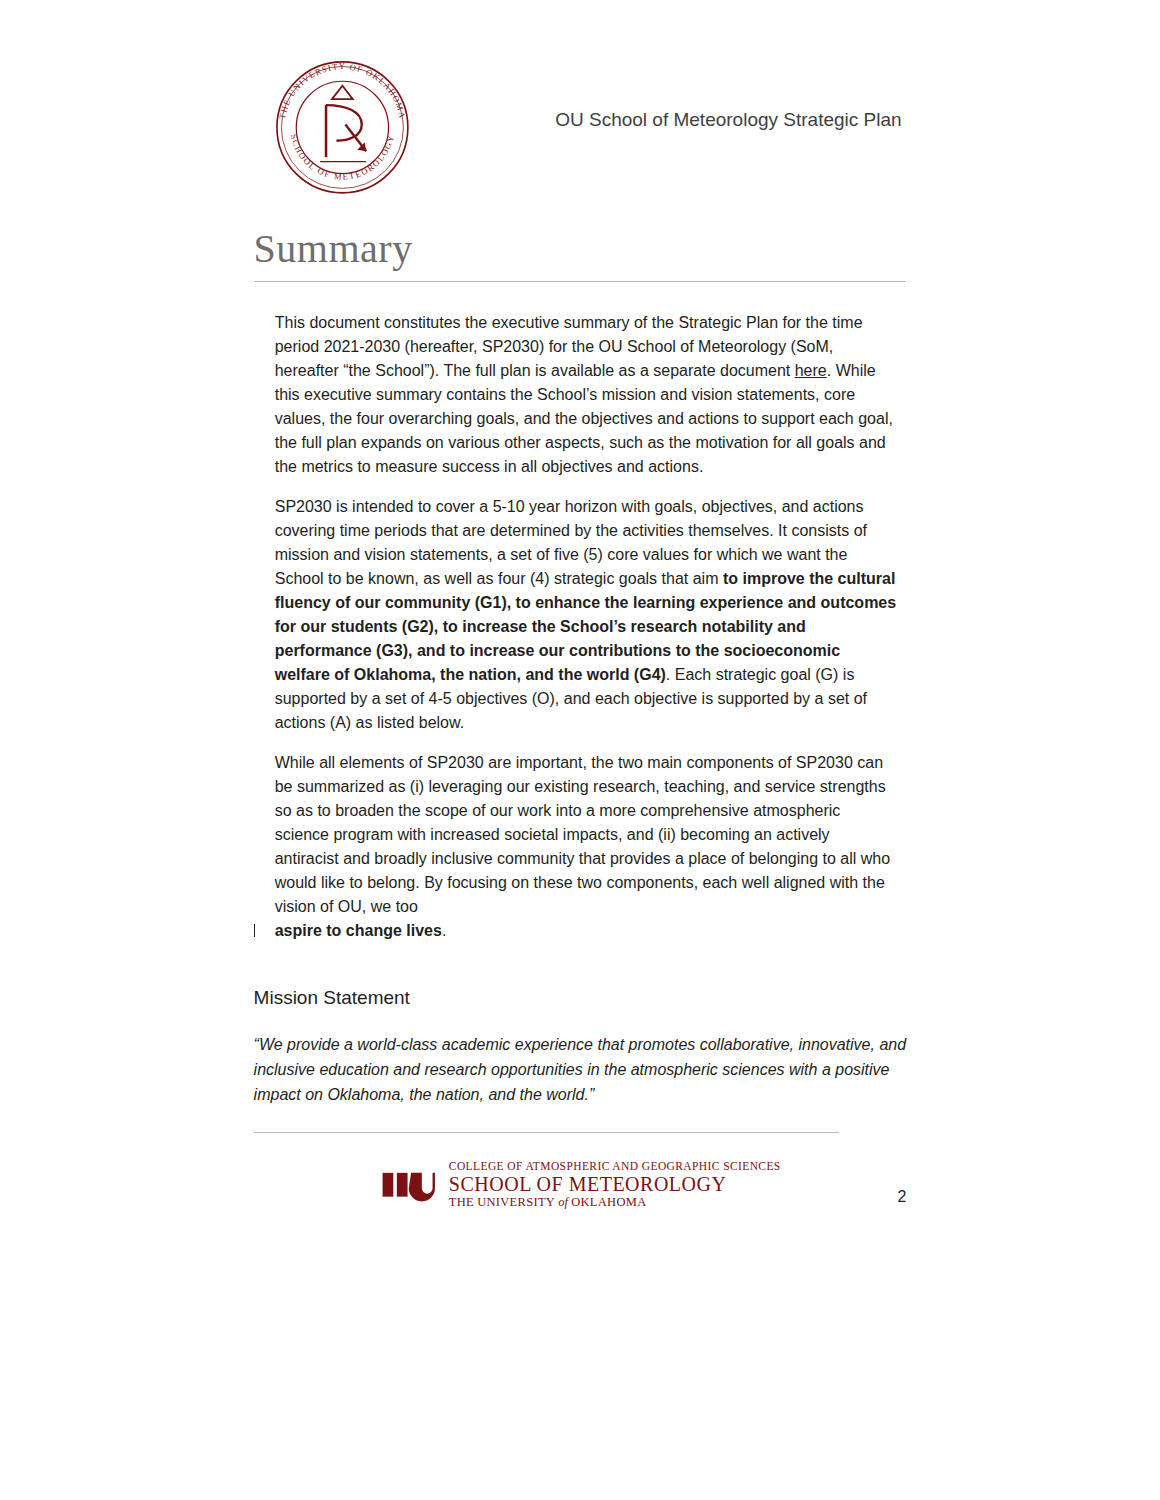THE UNIVERSITY OF OKLAHOMA SCHOOL OF METEOROLOGY
OU School of Meteorology Strategic Plan
Summary
This document constitutes the executive summary of the Strategic Plan for the time period 2021-2030 (hereafter, SP2030) for the OU School of Meteorology (SoM, hereafter “the School”). The full plan is available as a separate document here. While this executive summary contains the School’s mission and vision statements, core values, the four overarching goals, and the objectives and actions to support each goal, the full plan expands on various other aspects, such as the motivation for all goals and the metrics to measure success in all objectives and actions.
SP2030 is intended to cover a 5-10 year horizon with goals, objectives, and actions covering time periods that are determined by the activities themselves. It consists of mission and vision statements, a set of five (5) core values for which we want the School to be known, as well as four (4) strategic goals that aim to improve the cultural fluency of our community (G1), to enhance the learning experience and outcomes for our students (G2), to increase the School’s research notability and performance (G3), and to increase our contributions to the socioeconomic welfare of Oklahoma, the nation, and the world (G4). Each strategic goal (G) is supported by a set of 4-5 objectives (O), and each objective is supported by a set of actions (A) as listed below.
While all elements of SP2030 are important, the two main components of SP2030 can be summarized as (i) leveraging our existing research, teaching, and service strengths so as to broaden the scope of our work into a more comprehensive atmospheric science program with increased societal impacts, and (ii) becoming an actively antiracist and broadly inclusive community that provides a place of belonging to all who would like to belong. By focusing on these two components, each well aligned with the vision of OU, we too
aspire to change lives.
Mission Statement
“We provide a world-class academic experience that promotes collaborative, innovative, and inclusive education and research opportunities in the atmospheric sciences with a positive impact on Oklahoma, the nation, and the world.”
College of Atmospheric and Geographic Sciences
School of Meteorology
The University of Oklahoma
2